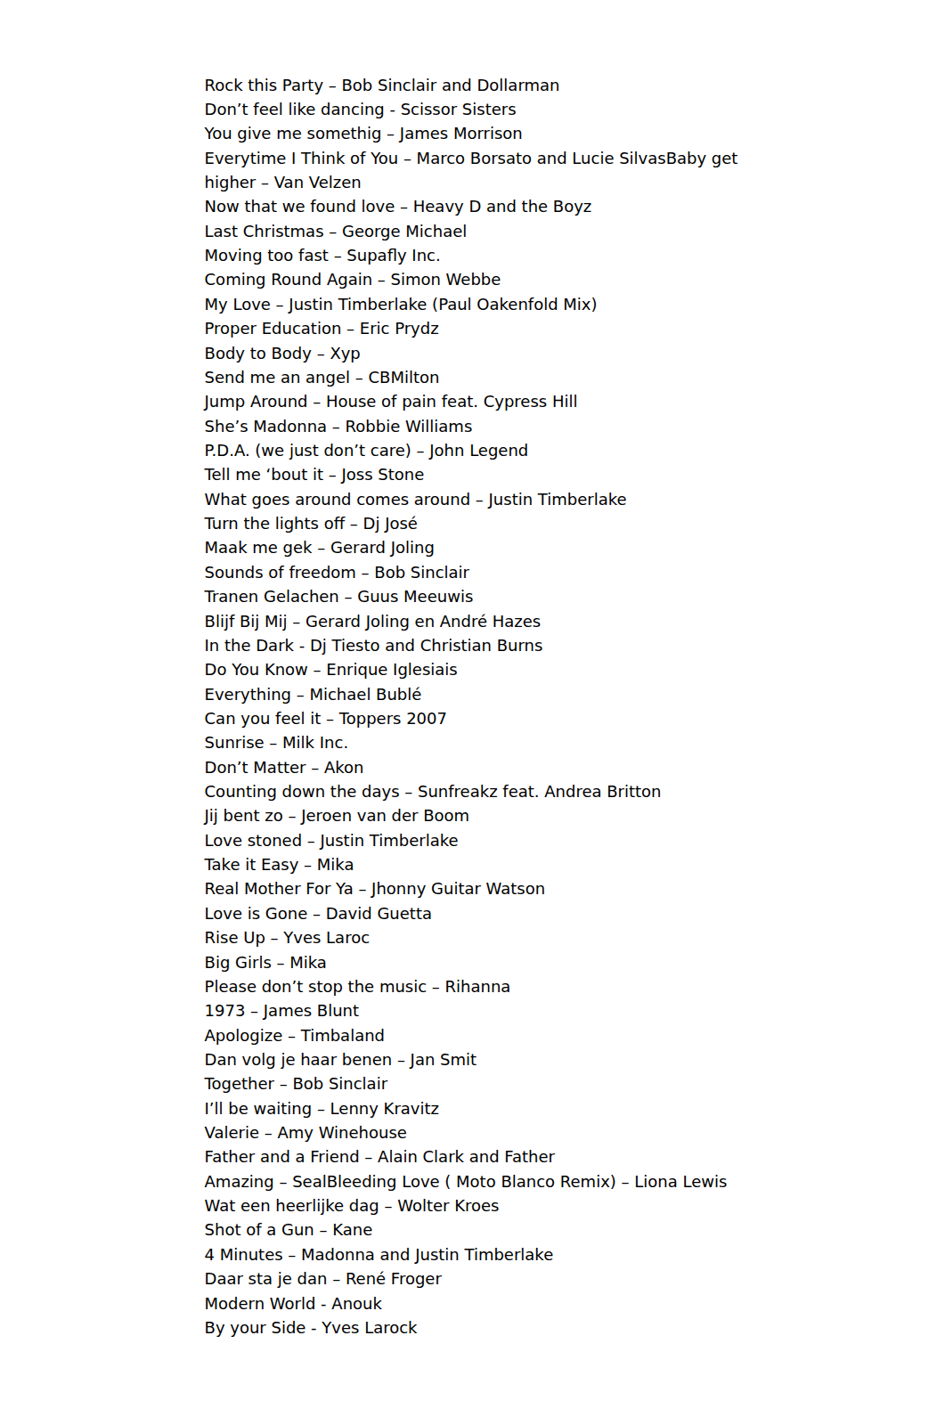Rock this Party – Bob Sinclair and Dollarman
Don’t feel like dancing - Scissor Sisters
You give me somethig – James Morrison
Everytime I Think of You – Marco Borsato and Lucie SilvasBaby get higher – Van Velzen
Now that we found love – Heavy D and the Boyz
Last Christmas – George Michael
Moving too fast – Supafly Inc.
Coming Round Again – Simon Webbe
My Love – Justin Timberlake (Paul Oakenfold Mix)
Proper Education – Eric Prydz
Body to Body – Xyp
Send me an angel – CBMilton
Jump Around – House of pain feat. Cypress Hill
She’s Madonna – Robbie Williams
P.D.A. (we just don’t care) – John Legend
Tell me ‘bout it – Joss Stone
What goes around comes around – Justin Timberlake
Turn the lights off – Dj José
Maak me gek – Gerard Joling
Sounds of freedom – Bob Sinclair
Tranen Gelachen – Guus Meeuwis
Blijf Bij Mij – Gerard Joling en André Hazes
In the Dark - Dj Tiesto and Christian Burns
Do You Know – Enrique Iglesiais
Everything – Michael Bublé
Can you feel it – Toppers 2007
Sunrise – Milk Inc.
Don’t Matter – Akon
Counting down the days – Sunfreakz feat. Andrea Britton
Jij bent zo – Jeroen van der Boom
Love stoned – Justin Timberlake
Take it Easy – Mika
Real Mother For Ya – Jhonny Guitar Watson
Love is Gone – David Guetta
Rise Up – Yves Laroc
Big Girls – Mika
Please don’t stop the music – Rihanna
1973 – James Blunt
Apologize – Timbaland
Dan volg je haar benen – Jan Smit
Together – Bob Sinclair
I’ll be waiting – Lenny Kravitz
Valerie – Amy Winehouse
Father and a Friend – Alain Clark and Father
Amazing – SealBleeding Love ( Moto Blanco Remix) – Liona Lewis
Wat een heerlijke dag – Wolter Kroes
Shot of a Gun – Kane
4 Minutes – Madonna and Justin Timberlake
Daar sta je dan – René Froger
Modern World - Anouk
By your Side - Yves Larock